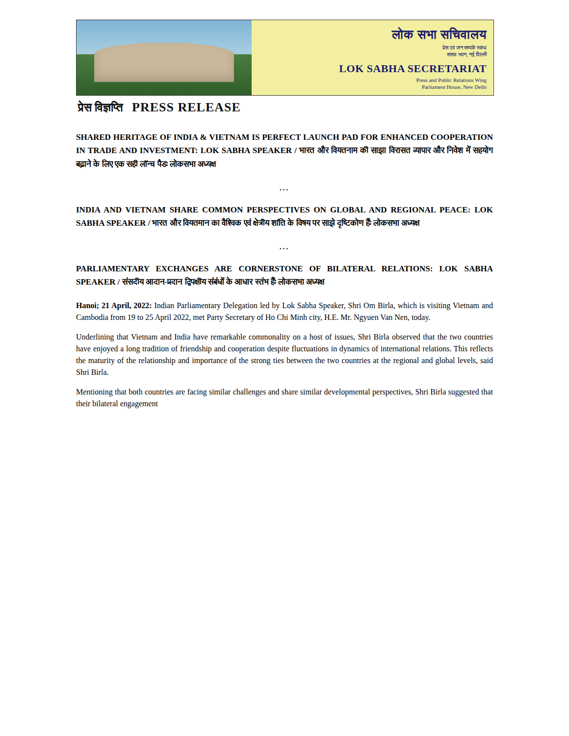लोक सभा सचिवालय
प्रेस एवं जन सम्पर्क स्कंध
संसद भवन, नई दिल्ली
LOK SABHA SECRETARIAT
Press and Public Relations Wing
Parliament House, New Delhi
प्रेस विज्ञप्ति PRESS RELEASE
SHARED HERITAGE OF INDIA & VIETNAM IS PERFECT LAUNCH PAD FOR ENHANCED COOPERATION IN TRADE AND INVESTMENT: LOK SABHA SPEAKER / भारत और वियतनाम की साझा विरासत व्यापार और निवेश में सहयोग बढ़ाने के लिए एक सही लॉन्च पैडः लोकसभा अध्यक्ष
…
INDIA AND VIETNAM SHARE COMMON PERSPECTIVES ON GLOBAL AND REGIONAL PEACE: LOK SABHA SPEAKER / भारत और वियतमान का वैश्विक एवं क्षेत्रीय शांति के विषय पर साझे दृष्टिकोण हैंः लोकसभा अध्यक्ष
…
PARLIAMENTARY EXCHANGES ARE CORNERSTONE OF BILATERAL RELATIONS: LOK SABHA SPEAKER / संसदीय आदान-प्रदान द्विपक्षीय संबंधों के आधार स्तंभ हैंः लोकसभा अध्यक्ष
Hanoi; 21 April, 2022: Indian Parliamentary Delegation led by Lok Sabha Speaker, Shri Om Birla, which is visiting Vietnam and Cambodia from 19 to 25 April 2022, met Party Secretary of Ho Chi Minh city, H.E. Mr. Ngyuen Van Nen, today.
Underlining that Vietnam and India have remarkable commonality on a host of issues, Shri Birla observed that the two countries have enjoyed a long tradition of friendship and cooperation despite fluctuations in dynamics of international relations. This reflects the maturity of the relationship and importance of the strong ties between the two countries at the regional and global levels, said Shri Birla.
Mentioning that both countries are facing similar challenges and share similar developmental perspectives, Shri Birla suggested that their bilateral engagement